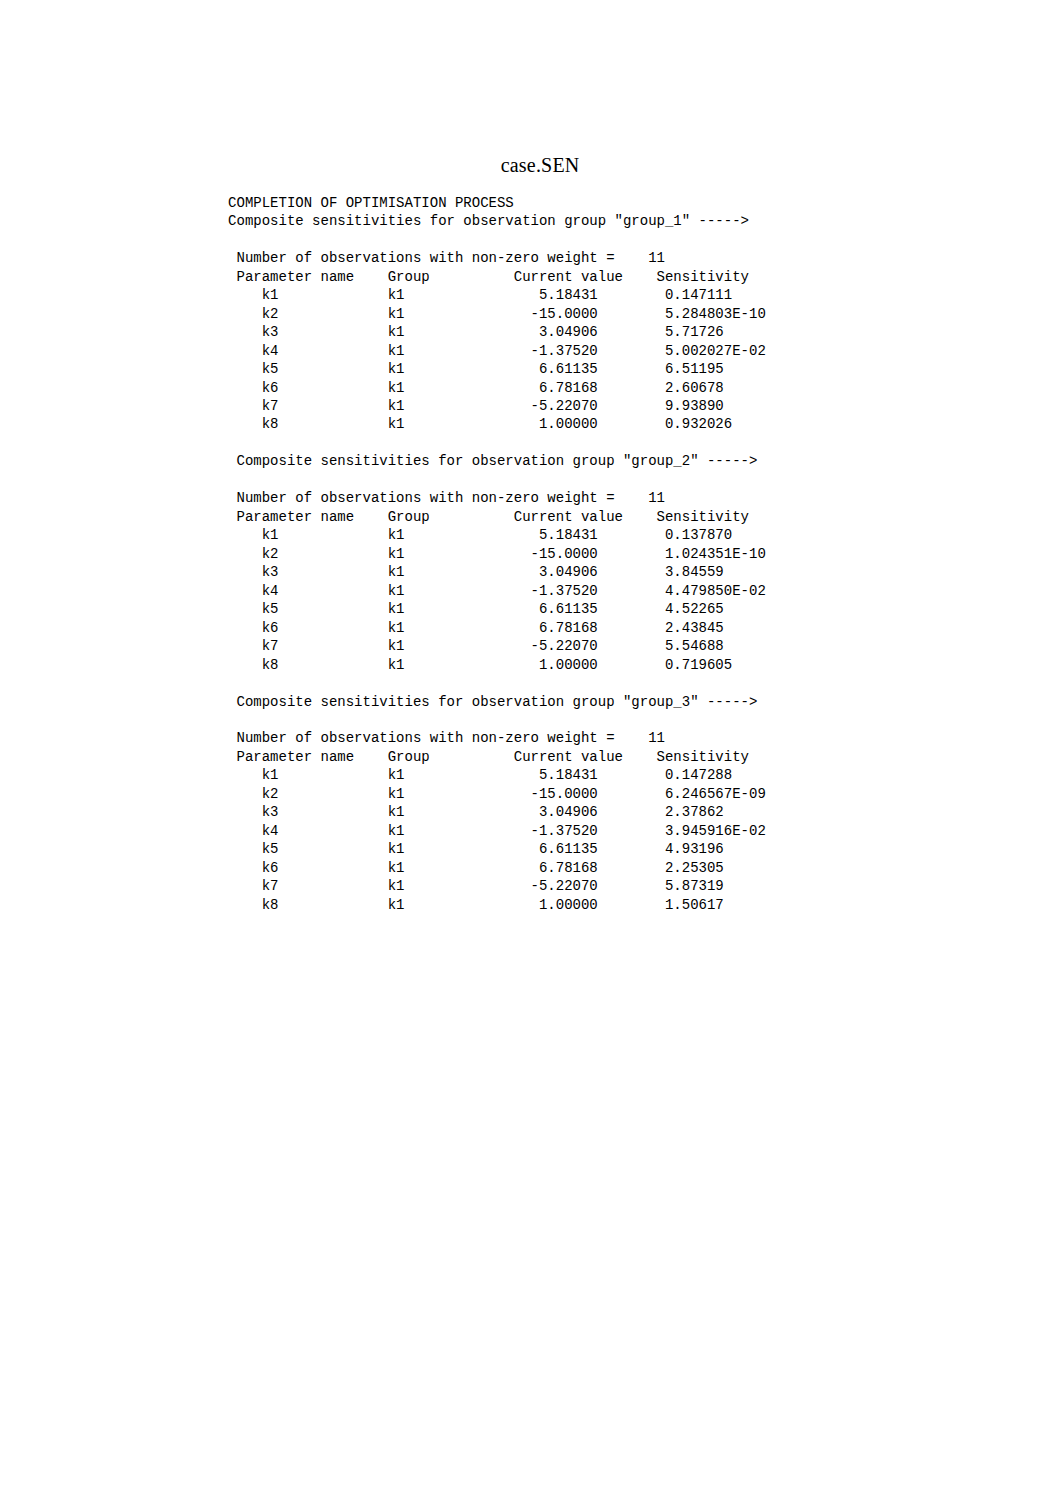case.SEN
COMPLETION OF OPTIMISATION PROCESS
Composite sensitivities for observation group "group_1" ----->

 Number of observations with non-zero weight =    11
 Parameter name    Group          Current value    Sensitivity
    k1             k1                5.18431        0.147111
    k2             k1               -15.0000        5.284803E-10
    k3             k1                3.04906        5.71726
    k4             k1               -1.37520        5.002027E-02
    k5             k1                6.61135        6.51195
    k6             k1                6.78168        2.60678
    k7             k1               -5.22070        9.93890
    k8             k1                1.00000        0.932026

 Composite sensitivities for observation group "group_2" ----->

 Number of observations with non-zero weight =    11
 Parameter name    Group          Current value    Sensitivity
    k1             k1                5.18431        0.137870
    k2             k1               -15.0000        1.024351E-10
    k3             k1                3.04906        3.84559
    k4             k1               -1.37520        4.479850E-02
    k5             k1                6.61135        4.52265
    k6             k1                6.78168        2.43845
    k7             k1               -5.22070        5.54688
    k8             k1                1.00000        0.719605

 Composite sensitivities for observation group "group_3" ----->

 Number of observations with non-zero weight =    11
 Parameter name    Group          Current value    Sensitivity
    k1             k1                5.18431        0.147288
    k2             k1               -15.0000        6.246567E-09
    k3             k1                3.04906        2.37862
    k4             k1               -1.37520        3.945916E-02
    k5             k1                6.61135        4.93196
    k6             k1                6.78168        2.25305
    k7             k1               -5.22070        5.87319
    k8             k1                1.00000        1.50617